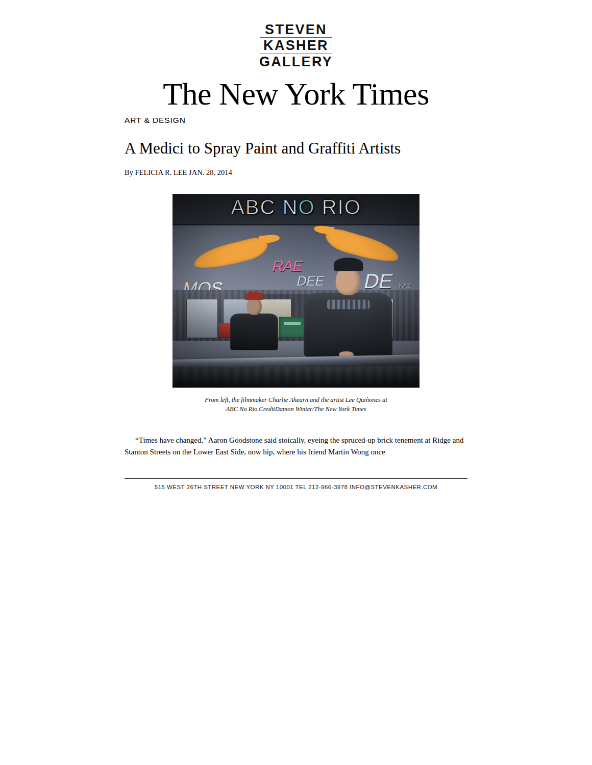STEVEN
KASHER
GALLERY
The New York Times
ART & DESIGN
A Medici to Spray Paint and Graffiti Artists
By FELICIA R. LEE JAN. 28, 2014
ABC NO RIO
RAE
DEE
MOS
DE
PSON 123
KAZ
From left, the filmmaker Charlie Ahearn and the artist Lee Quiñones at
ABC No Rio.CreditDamon Winter/The New York Times
“Times have changed,” Aaron Goodstone said stoically, eyeing the spruced-up brick tenement at Ridge and Stanton Streets on the Lower East Side, now hip, where his friend Martin Wong once
515 WEST 26TH STREET NEW YORK NY 10001 TEL 212-966-3978 INFO@STEVENKASHER.COM